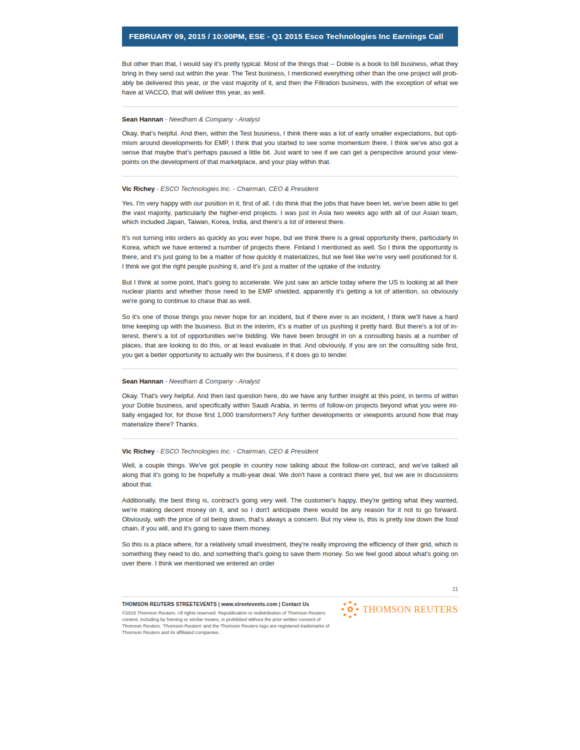FEBRUARY 09, 2015 / 10:00PM, ESE - Q1 2015 Esco Technologies Inc Earnings Call
But other than that, I would say it's pretty typical. Most of the things that -- Doble is a book to bill business, what they bring in they send out within the year. The Test business, I mentioned everything other than the one project will probably be delivered this year, or the vast majority of it, and then the Filtration business, with the exception of what we have at VACCO, that will deliver this year, as well.
Sean Hannan - Needham & Company - Analyst
Okay, that's helpful. And then, within the Test business, I think there was a lot of early smaller expectations, but optimism around developments for EMP, I think that you started to see some momentum there. I think we've also got a sense that maybe that's perhaps paused a little bit. Just want to see if we can get a perspective around your viewpoints on the development of that marketplace, and your play within that.
Vic Richey - ESCO Technologies Inc. - Chairman, CEO & President
Yes. I'm very happy with our position in it, first of all. I do think that the jobs that have been let, we've been able to get the vast majority, particularly the higher-end projects. I was just in Asia two weeks ago with all of our Asian team, which included Japan, Taiwan, Korea, India, and there's a lot of interest there.
It's not turning into orders as quickly as you ever hope, but we think there is a great opportunity there, particularly in Korea, which we have entered a number of projects there. Finland I mentioned as well. So I think the opportunity is there, and it's just going to be a matter of how quickly it materializes, but we feel like we're very well positioned for it. I think we got the right people pushing it, and it's just a matter of the uptake of the industry.
But I think at some point, that's going to accelerate. We just saw an article today where the US is looking at all their nuclear plants and whether those need to be EMP shielded, apparently it's getting a lot of attention, so obviously we're going to continue to chase that as well.
So it's one of those things you never hope for an incident, but if there ever is an incident, I think we'll have a hard time keeping up with the business. But in the interim, it's a matter of us pushing it pretty hard. But there's a lot of interest, there's a lot of opportunities we're bidding. We have been brought in on a consulting basis at a number of places, that are looking to do this, or at least evaluate in that. And obviously, if you are on the consulting side first, you get a better opportunity to actually win the business, if it does go to tender.
Sean Hannan - Needham & Company - Analyst
Okay. That's very helpful. And then last question here, do we have any further insight at this point, in terms of within your Doble business, and specifically within Saudi Arabia, in terms of follow-on projects beyond what you were initially engaged for, for those first 1,000 transformers? Any further developments or viewpoints around how that may materialize there? Thanks.
Vic Richey - ESCO Technologies Inc. - Chairman, CEO & President
Well, a couple things. We've got people in country now talking about the follow-on contract, and we've talked all along that it's going to be hopefully a multi-year deal. We don't have a contract there yet, but we are in discussions about that.
Additionally, the best thing is, contract's going very well. The customer's happy, they're getting what they wanted, we're making decent money on it, and so I don't anticipate there would be any reason for it not to go forward. Obviously, with the price of oil being down, that's always a concern. But my view is, this is pretty low down the food chain, if you will, and it's going to save them money.
So this is a place where, for a relatively small investment, they're really improving the efficiency of their grid, which is something they need to do, and something that's going to save them money. So we feel good about what's going on over there. I think we mentioned we entered an order
11
THOMSON REUTERS STREETEVENTS | www.streetevents.com | Contact Us ©2015 Thomson Reuters. All rights reserved. Republication or redistribution of Thomson Reuters content, including by framing or similar means, is prohibited without the prior written consent of Thomson Reuters. 'Thomson Reuters' and the Thomson Reuters logo are registered trademarks of Thomson Reuters and its affiliated companies.
THOMSON REUTERS